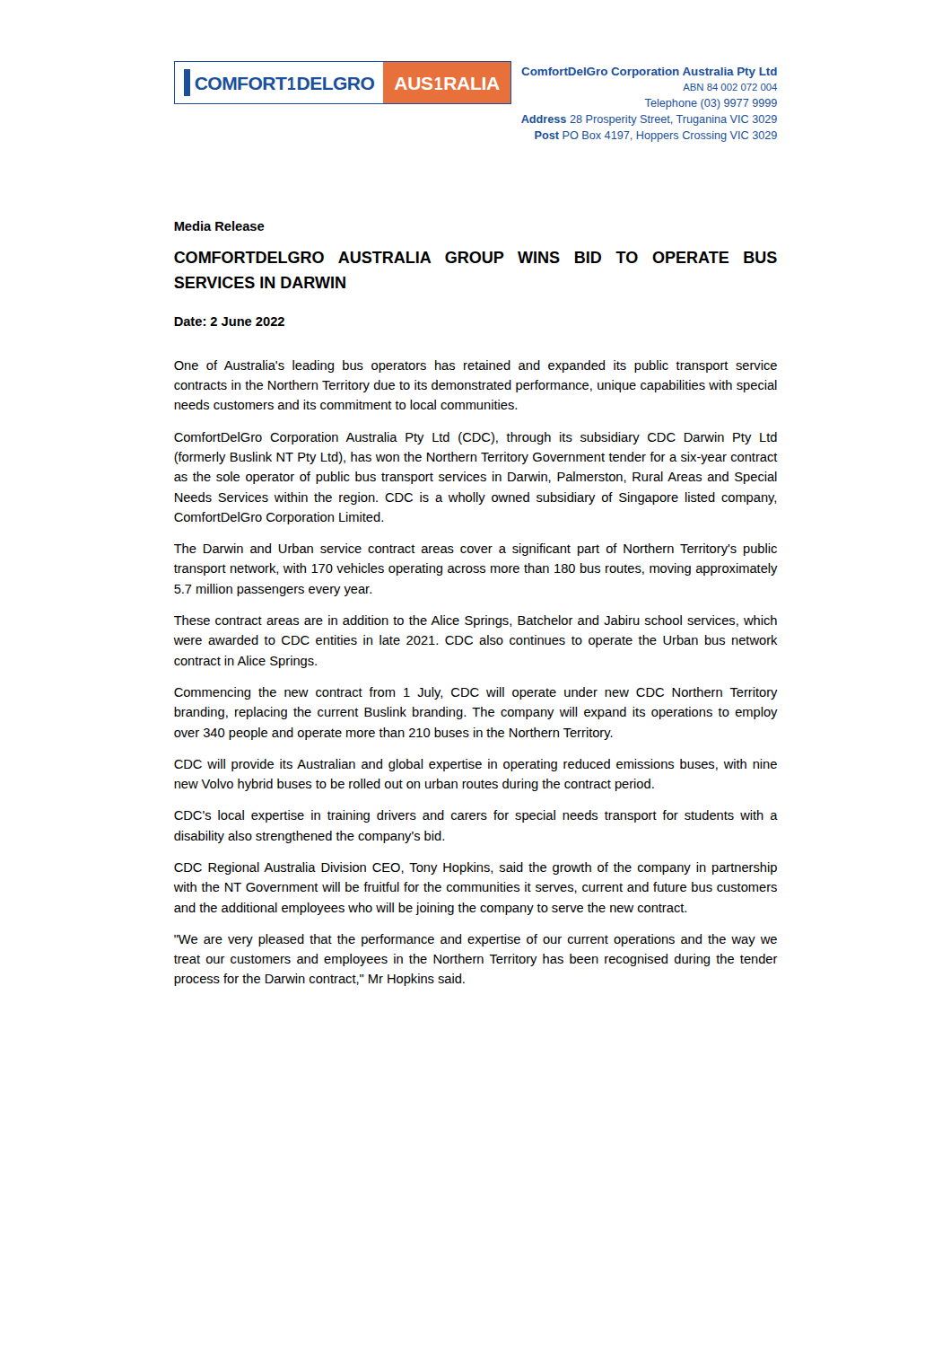COMFORT1 DELGRO
AUS1 RALIA
ComfortDelGro Corporation Australia Pty Ltd
ABN 84 002 072 004
Telephone (03) 9977 9999
Address 28 Prosperity Street, Truganina VIC 3029
Post PO Box 4197, Hoppers Crossing VIC 3029
Media Release
COMFORTDELGRO AUSTRALIA GROUP WINS BID TO OPERATE BUS SERVICES IN DARWIN
Date: 2 June 2022
One of Australia's leading bus operators has retained and expanded its public transport service contracts in the Northern Territory due to its demonstrated performance, unique capabilities with special needs customers and its commitment to local communities.
ComfortDelGro Corporation Australia Pty Ltd (CDC), through its subsidiary CDC Darwin Pty Ltd (formerly Buslink NT Pty Ltd), has won the Northern Territory Government tender for a six-year contract as the sole operator of public bus transport services in Darwin, Palmerston, Rural Areas and Special Needs Services within the region. CDC is a wholly owned subsidiary of Singapore listed company, ComfortDelGro Corporation Limited.
The Darwin and Urban service contract areas cover a significant part of Northern Territory's public transport network, with 170 vehicles operating across more than 180 bus routes, moving approximately 5.7 million passengers every year.
These contract areas are in addition to the Alice Springs, Batchelor and Jabiru school services, which were awarded to CDC entities in late 2021. CDC also continues to operate the Urban bus network contract in Alice Springs.
Commencing the new contract from 1 July, CDC will operate under new CDC Northern Territory branding, replacing the current Buslink branding. The company will expand its operations to employ over 340 people and operate more than 210 buses in the Northern Territory.
CDC will provide its Australian and global expertise in operating reduced emissions buses, with nine new Volvo hybrid buses to be rolled out on urban routes during the contract period.
CDC's local expertise in training drivers and carers for special needs transport for students with a disability also strengthened the company's bid.
CDC Regional Australia Division CEO, Tony Hopkins, said the growth of the company in partnership with the NT Government will be fruitful for the communities it serves, current and future bus customers and the additional employees who will be joining the company to serve the new contract.
"We are very pleased that the performance and expertise of our current operations and the way we treat our customers and employees in the Northern Territory has been recognised during the tender process for the Darwin contract," Mr Hopkins said.